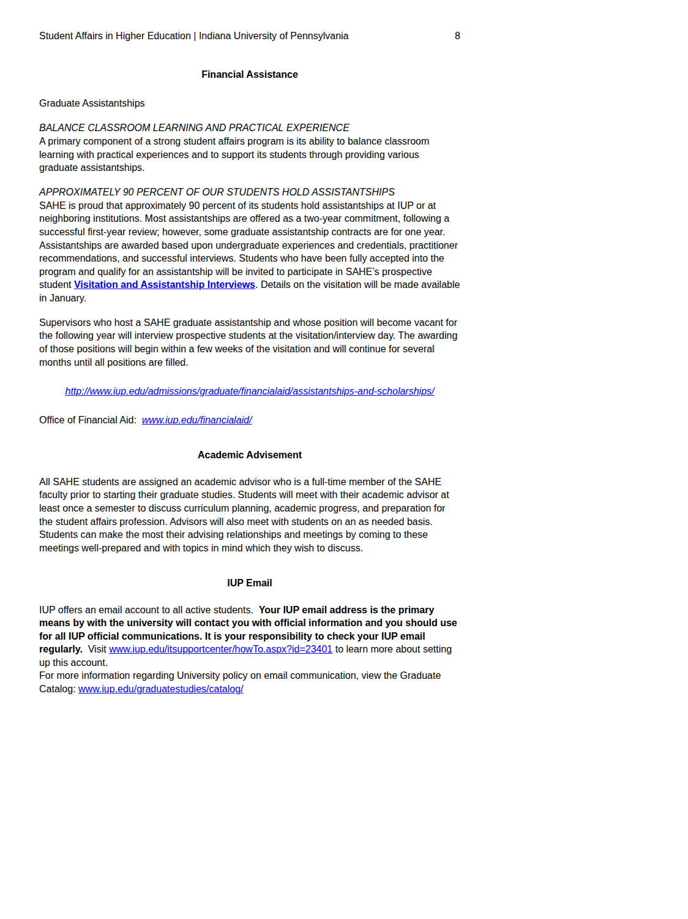Student Affairs in Higher Education | Indiana University of Pennsylvania 8
Financial Assistance
Graduate Assistantships
BALANCE CLASSROOM LEARNING AND PRACTICAL EXPERIENCE
A primary component of a strong student affairs program is its ability to balance classroom learning with practical experiences and to support its students through providing various graduate assistantships.
APPROXIMATELY 90 PERCENT OF OUR STUDENTS HOLD ASSISTANTSHIPS
SAHE is proud that approximately 90 percent of its students hold assistantships at IUP or at neighboring institutions. Most assistantships are offered as a two-year commitment, following a successful first-year review; however, some graduate assistantship contracts are for one year.
Assistantships are awarded based upon undergraduate experiences and credentials, practitioner recommendations, and successful interviews. Students who have been fully accepted into the program and qualify for an assistantship will be invited to participate in SAHE’s prospective student Visitation and Assistantship Interviews. Details on the visitation will be made available in January.
Supervisors who host a SAHE graduate assistantship and whose position will become vacant for the following year will interview prospective students at the visitation/interview day. The awarding of those positions will begin within a few weeks of the visitation and will continue for several months until all positions are filled.
http://www.iup.edu/admissions/graduate/financialaid/assistantships-and-scholarships/
Office of Financial Aid: www.iup.edu/financialaid/
Academic Advisement
All SAHE students are assigned an academic advisor who is a full-time member of the SAHE faculty prior to starting their graduate studies. Students will meet with their academic advisor at least once a semester to discuss curriculum planning, academic progress, and preparation for the student affairs profession. Advisors will also meet with students on an as needed basis. Students can make the most their advising relationships and meetings by coming to these meetings well-prepared and with topics in mind which they wish to discuss.
IUP Email
IUP offers an email account to all active students. Your IUP email address is the primary means by with the university will contact you with official information and you should use for all IUP official communications. It is your responsibility to check your IUP email regularly. Visit www.iup.edu/itsupportcenter/howTo.aspx?id=23401 to learn more about setting up this account.
For more information regarding University policy on email communication, view the Graduate Catalog: www.iup.edu/graduatestudies/catalog/